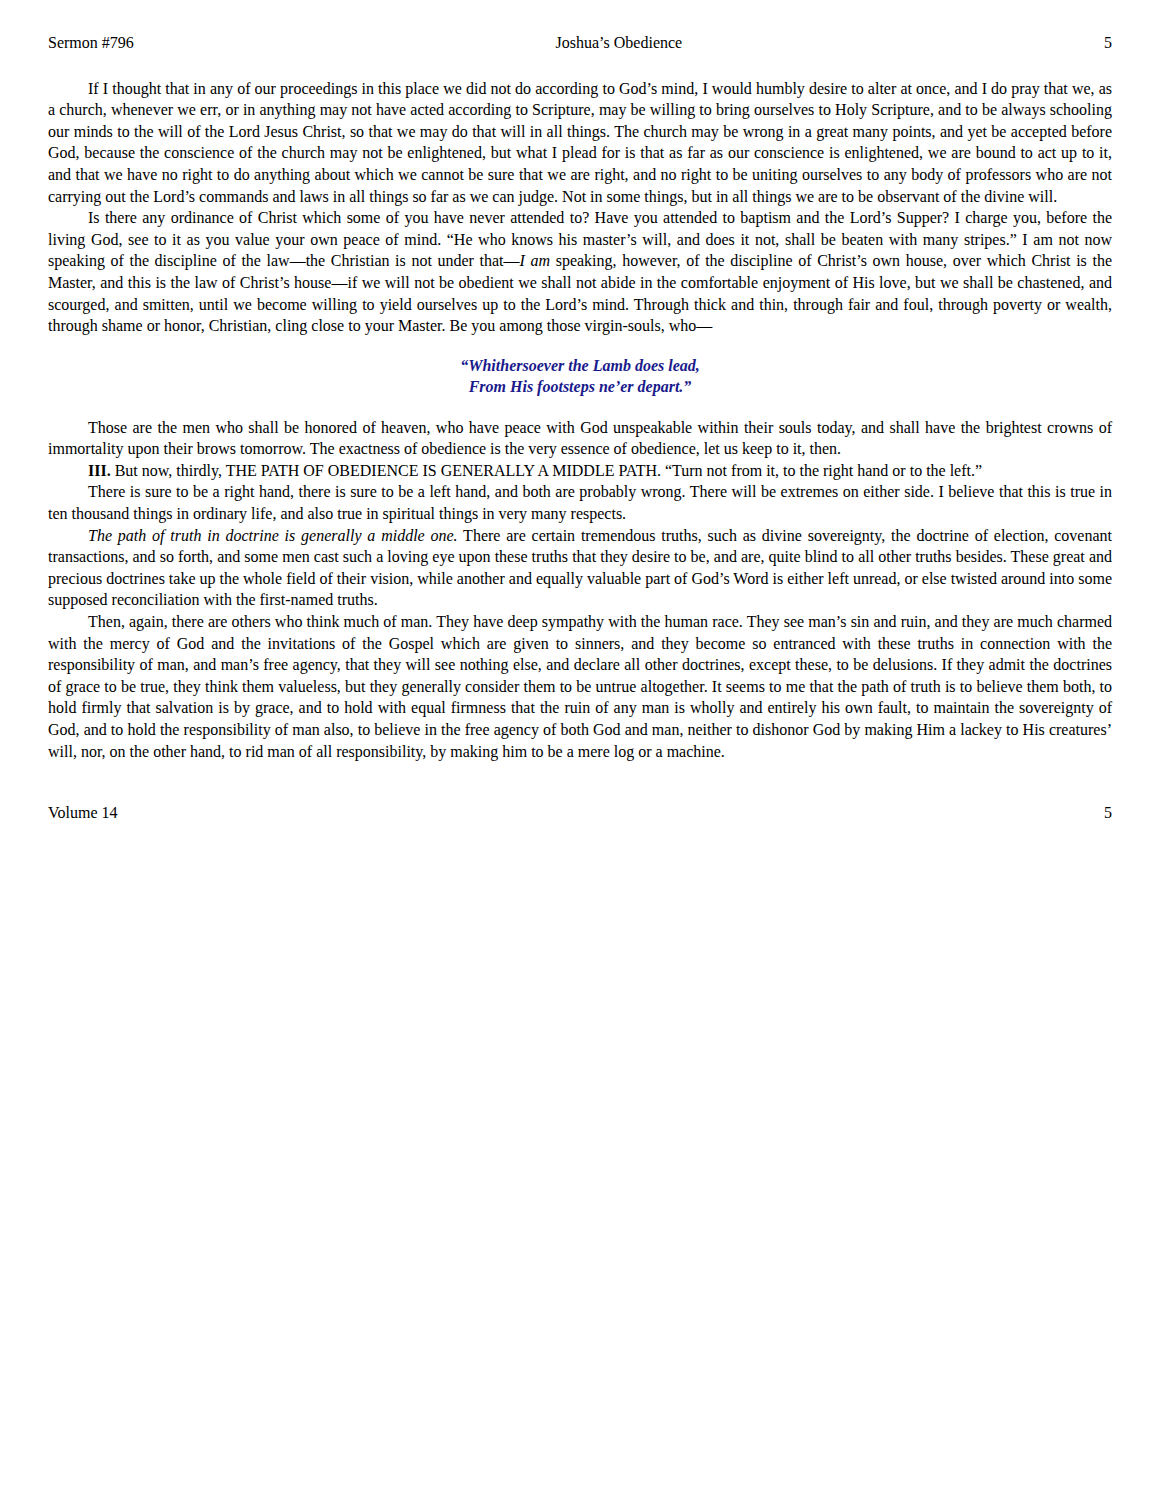Sermon #796 Joshua’s Obedience 5
If I thought that in any of our proceedings in this place we did not do according to God’s mind, I would humbly desire to alter at once, and I do pray that we, as a church, whenever we err, or in anything may not have acted according to Scripture, may be willing to bring ourselves to Holy Scripture, and to be always schooling our minds to the will of the Lord Jesus Christ, so that we may do that will in all things. The church may be wrong in a great many points, and yet be accepted before God, because the conscience of the church may not be enlightened, but what I plead for is that as far as our conscience is enlightened, we are bound to act up to it, and that we have no right to do anything about which we cannot be sure that we are right, and no right to be uniting ourselves to any body of professors who are not carrying out the Lord’s commands and laws in all things so far as we can judge. Not in some things, but in all things we are to be observant of the divine will.
Is there any ordinance of Christ which some of you have never attended to? Have you attended to baptism and the Lord’s Supper? I charge you, before the living God, see to it as you value your own peace of mind. “He who knows his master’s will, and does it not, shall be beaten with many stripes.” I am not now speaking of the discipline of the law—the Christian is not under that—I am speaking, however, of the discipline of Christ’s own house, over which Christ is the Master, and this is the law of Christ’s house—if we will not be obedient we shall not abide in the comfortable enjoyment of His love, but we shall be chastened, and scourged, and smitten, until we become willing to yield ourselves up to the Lord’s mind. Through thick and thin, through fair and foul, through poverty or wealth, through shame or honor, Christian, cling close to your Master. Be you among those virgin-souls, who—
“Whithersoever the Lamb does lead,
From His footsteps ne’er depart.”
Those are the men who shall be honored of heaven, who have peace with God unspeakable within their souls today, and shall have the brightest crowns of immortality upon their brows tomorrow. The exactness of obedience is the very essence of obedience, let us keep to it, then.
III. But now, thirdly, THE PATH OF OBEDIENCE IS GENERALLY A MIDDLE PATH. “Turn not from it, to the right hand or to the left.”
There is sure to be a right hand, there is sure to be a left hand, and both are probably wrong. There will be extremes on either side. I believe that this is true in ten thousand things in ordinary life, and also true in spiritual things in very many respects.
The path of truth in doctrine is generally a middle one. There are certain tremendous truths, such as divine sovereignty, the doctrine of election, covenant transactions, and so forth, and some men cast such a loving eye upon these truths that they desire to be, and are, quite blind to all other truths besides. These great and precious doctrines take up the whole field of their vision, while another and equally valuable part of God’s Word is either left unread, or else twisted around into some supposed reconciliation with the first-named truths.
Then, again, there are others who think much of man. They have deep sympathy with the human race. They see man’s sin and ruin, and they are much charmed with the mercy of God and the invitations of the Gospel which are given to sinners, and they become so entranced with these truths in connection with the responsibility of man, and man’s free agency, that they will see nothing else, and declare all other doctrines, except these, to be delusions. If they admit the doctrines of grace to be true, they think them valueless, but they generally consider them to be untrue altogether. It seems to me that the path of truth is to believe them both, to hold firmly that salvation is by grace, and to hold with equal firmness that the ruin of any man is wholly and entirely his own fault, to maintain the sovereignty of God, and to hold the responsibility of man also, to believe in the free agency of both God and man, neither to dishonor God by making Him a lackey to His creatures’ will, nor, on the other hand, to rid man of all responsibility, by making him to be a mere log or a machine.
Volume 14 5